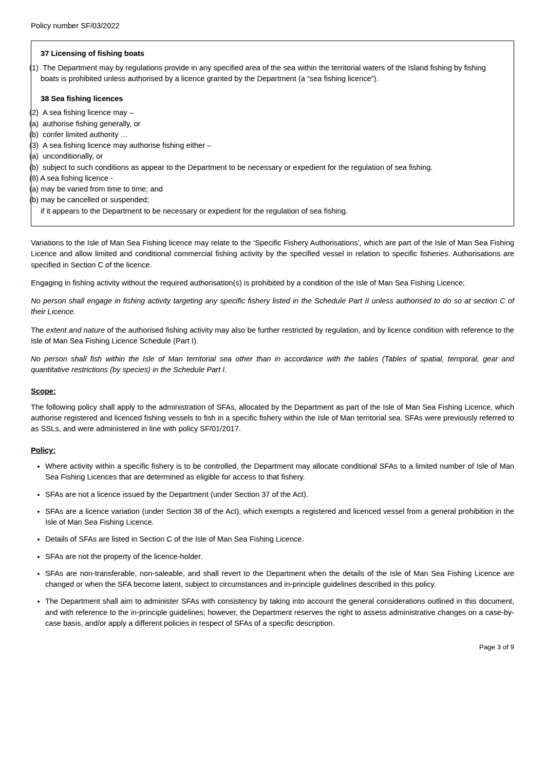Policy number SF/03/2022
37 Licensing of fishing boats
(1) The Department may by regulations provide in any specified area of the sea within the territorial waters of the Island fishing by fishing boats is prohibited unless authorised by a licence granted by the Department (a “sea fishing licence”).
38 Sea fishing licences
(2) A sea fishing licence may –
(a) authorise fishing generally, or
(b) confer limited authority …
(3) A sea fishing licence may authorise fishing either –
(a) unconditionally, or
(b) subject to such conditions as appear to the Department to be necessary or expedient for the regulation of sea fishing.
(8) A sea fishing licence -
(a) may be varied from time to time; and
(b) may be cancelled or suspended;
if it appears to the Department to be necessary or expedient for the regulation of sea fishing.
Variations to the Isle of Man Sea Fishing licence may relate to the ‘Specific Fishery Authorisations’, which are part of the Isle of Man Sea Fishing Licence and allow limited and conditional commercial fishing activity by the specified vessel in relation to specific fisheries. Authorisations are specified in Section C of the licence.
Engaging in fishing activity without the required authorisation(s) is prohibited by a condition of the Isle of Man Sea Fishing Licence;
No person shall engage in fishing activity targeting any specific fishery listed in the Schedule Part II unless authorised to do so at section C of their Licence.
The extent and nature of the authorised fishing activity may also be further restricted by regulation, and by licence condition with reference to the Isle of Man Sea Fishing Licence Schedule (Part I).
No person shall fish within the Isle of Man territorial sea other than in accordance with the tables (Tables of spatial, temporal, gear and quantitative restrictions (by species) in the Schedule Part I.
Scope:
The following policy shall apply to the administration of SFAs, allocated by the Department as part of the Isle of Man Sea Fishing Licence, which authorise registered and licenced fishing vessels to fish in a specific fishery within the Isle of Man territorial sea. SFAs were previously referred to as SSLs, and were administered in line with policy SF/01/2017.
Policy:
Where activity within a specific fishery is to be controlled, the Department may allocate conditional SFAs to a limited number of Isle of Man Sea Fishing Licences that are determined as eligible for access to that fishery.
SFAs are not a licence issued by the Department (under Section 37 of the Act).
SFAs are a licence variation (under Section 38 of the Act), which exempts a registered and licenced vessel from a general prohibition in the Isle of Man Sea Fishing Licence.
Details of SFAs are listed in Section C of the Isle of Man Sea Fishing Licence.
SFAs are not the property of the licence-holder.
SFAs are non-transferable, non-saleable, and shall revert to the Department when the details of the Isle of Man Sea Fishing Licence are changed or when the SFA become latent, subject to circumstances and in-principle guidelines described in this policy.
The Department shall aim to administer SFAs with consistency by taking into account the general considerations outlined in this document, and with reference to the in-principle guidelines; however, the Department reserves the right to assess administrative changes on a case-by-case basis, and/or apply a different policies in respect of SFAs of a specific description.
Page 3 of 9